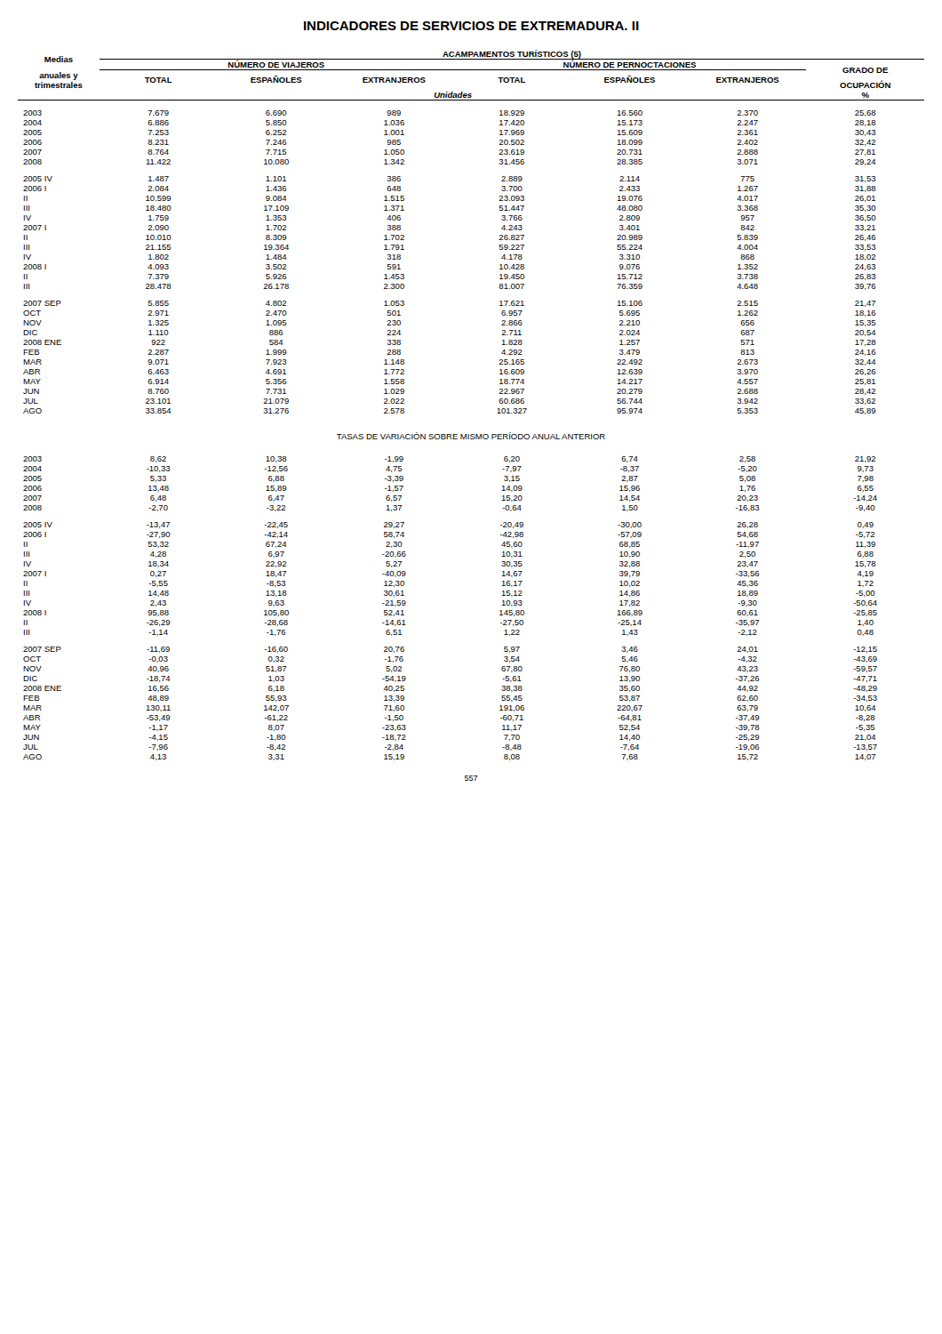INDICADORES DE SERVICIOS DE EXTREMADURA. II
| Medias | ACAMPAMENTOS TURÍSTICOS (5) |
| --- | --- |
| NÚMERO DE VIAJEROS | NÚMERO DE PERNOCTACIONES | GRADO DE |
| anuales y | TOTAL | ESPAÑOLES | EXTRANJEROS | TOTAL | ESPAÑOLES | EXTRANJEROS |
| trimestrales | OCUPACIÓN |
| | Unidades | % |
| 2003 | 7.679 | 6.690 | 989 | 18.929 | 16.560 | 2.370 | 25,68 |
| 2004 | 6.886 | 5.850 | 1.036 | 17.420 | 15.173 | 2.247 | 28,18 |
| 2005 | 7.253 | 6.252 | 1.001 | 17.969 | 15.609 | 2.361 | 30,43 |
| 2006 | 8.231 | 7.246 | 985 | 20.502 | 18.099 | 2.402 | 32,42 |
| 2007 | 8.764 | 7.715 | 1.050 | 23.619 | 20.731 | 2.888 | 27,81 |
| 2008 | 11.422 | 10.080 | 1.342 | 31.456 | 28.385 | 3.071 | 29,24 |
| 2005 IV | 1.487 | 1.101 | 386 | 2.889 | 2.114 | 775 | 31,53 |
| 2006 I | 2.084 | 1.436 | 648 | 3.700 | 2.433 | 1.267 | 31,88 |
| II | 10.599 | 9.084 | 1.515 | 23.093 | 19.076 | 4.017 | 26,01 |
| III | 18.480 | 17.109 | 1.371 | 51.447 | 48.080 | 3.368 | 35,30 |
| IV | 1.759 | 1.353 | 406 | 3.766 | 2.809 | 957 | 36,50 |
| 2007 I | 2.090 | 1.702 | 388 | 4.243 | 3.401 | 842 | 33,21 |
| II | 10.010 | 8.309 | 1.702 | 26.827 | 20.989 | 5.839 | 26,46 |
| III | 21.155 | 19.364 | 1.791 | 59.227 | 55.224 | 4.004 | 33,53 |
| IV | 1.802 | 1.484 | 318 | 4.178 | 3.310 | 868 | 18,02 |
| 2008 I | 4.093 | 3.502 | 591 | 10.428 | 9.076 | 1.352 | 24,63 |
| II | 7.379 | 5.926 | 1.453 | 19.450 | 15.712 | 3.738 | 26,83 |
| III | 28.478 | 26.178 | 2.300 | 81.007 | 76.359 | 4.648 | 39,76 |
| 2007 SEP | 5.855 | 4.802 | 1.053 | 17.621 | 15.106 | 2.515 | 21,47 |
| OCT | 2.971 | 2.470 | 501 | 6.957 | 5.695 | 1.262 | 18,16 |
| NOV | 1.325 | 1.095 | 230 | 2.866 | 2.210 | 656 | 15,35 |
| DIC | 1.110 | 886 | 224 | 2.711 | 2.024 | 687 | 20,54 |
| 2008 ENE | 922 | 584 | 338 | 1.828 | 1.257 | 571 | 17,28 |
| FEB | 2.287 | 1.999 | 288 | 4.292 | 3.479 | 813 | 24,16 |
| MAR | 9.071 | 7.923 | 1.148 | 25.165 | 22.492 | 2.673 | 32,44 |
| ABR | 6.463 | 4.691 | 1.772 | 16.609 | 12.639 | 3.970 | 26,26 |
| MAY | 6.914 | 5.356 | 1.558 | 18.774 | 14.217 | 4.557 | 25,81 |
| JUN | 8.760 | 7.731 | 1.029 | 22.967 | 20.279 | 2.688 | 28,42 |
| JUL | 23.101 | 21.079 | 2.022 | 60.686 | 56.744 | 3.942 | 33,62 |
| AGO | 33.854 | 31.276 | 2.578 | 101.327 | 95.974 | 5.353 | 45,89 |
| TASAS DE VARIACIÓN SOBRE MISMO PERÍODO ANUAL ANTERIOR |
| 2003 | 8,62 | 10,38 | -1,99 | 6,20 | 6,74 | 2,58 | 21,92 |
| 2004 | -10,33 | -12,56 | 4,75 | -7,97 | -8,37 | -5,20 | 9,73 |
| 2005 | 5,33 | 6,88 | -3,39 | 3,15 | 2,87 | 5,08 | 7,98 |
| 2006 | 13,48 | 15,89 | -1,57 | 14,09 | 15,96 | 1,76 | 6,55 |
| 2007 | 6,48 | 6,47 | 6,57 | 15,20 | 14,54 | 20,23 | -14,24 |
| 2008 | -2,70 | -3,22 | 1,37 | -0,64 | 1,50 | -16,83 | -9,40 |
| 2005 IV | -13,47 | -22,45 | 29,27 | -20,49 | -30,00 | 26,28 | 0,49 |
| 2006 I | -27,90 | -42,14 | 58,74 | -42,98 | -57,09 | 54,68 | -5,72 |
| II | 53,32 | 67,24 | 2,30 | 45,60 | 68,85 | -11,97 | 11,39 |
| III | 4,28 | 6,97 | -20,66 | 10,31 | 10,90 | 2,50 | 6,88 |
| IV | 18,34 | 22,92 | 5,27 | 30,35 | 32,88 | 23,47 | 15,78 |
| 2007 I | 0,27 | 18,47 | -40,09 | 14,67 | 39,79 | -33,56 | 4,19 |
| II | -5,55 | -8,53 | 12,30 | 16,17 | 10,02 | 45,36 | 1,72 |
| III | 14,48 | 13,18 | 30,61 | 15,12 | 14,86 | 18,89 | -5,00 |
| IV | 2,43 | 9,63 | -21,59 | 10,93 | 17,82 | -9,30 | -50,64 |
| 2008 I | 95,88 | 105,80 | 52,41 | 145,80 | 166,89 | 60,61 | -25,85 |
| II | -26,29 | -28,68 | -14,61 | -27,50 | -25,14 | -35,97 | 1,40 |
| III | -1,14 | -1,76 | 6,51 | 1,22 | 1,43 | -2,12 | 0,48 |
| 2007 SEP | -11,69 | -16,60 | 20,76 | 5,97 | 3,46 | 24,01 | -12,15 |
| OCT | -0,03 | 0,32 | -1,76 | 3,54 | 5,46 | -4,32 | -43,69 |
| NOV | 40,96 | 51,87 | 5,02 | 67,80 | 76,80 | 43,23 | -59,57 |
| DIC | -18,74 | 1,03 | -54,19 | -5,61 | 13,90 | -37,26 | -47,71 |
| 2008 ENE | 16,56 | 6,18 | 40,25 | 38,38 | 35,60 | 44,92 | -48,29 |
| FEB | 48,89 | 55,93 | 13,39 | 55,45 | 53,87 | 62,60 | -34,53 |
| MAR | 130,11 | 142,07 | 71,60 | 191,06 | 220,67 | 63,79 | 10,64 |
| ABR | -53,49 | -61,22 | -1,50 | -60,71 | -64,81 | -37,49 | -8,28 |
| MAY | -1,17 | 8,07 | -23,63 | 11,17 | 52,54 | -39,78 | -5,35 |
| JUN | -4,15 | -1,80 | -18,72 | 7,70 | 14,40 | -25,29 | 21,04 |
| JUL | -7,96 | -8,42 | -2,84 | -8,48 | -7,64 | -19,06 | -13,57 |
| AGO | 4,13 | 3,31 | 15,19 | 8,08 | 7,68 | 15,72 | 14,07 |
557